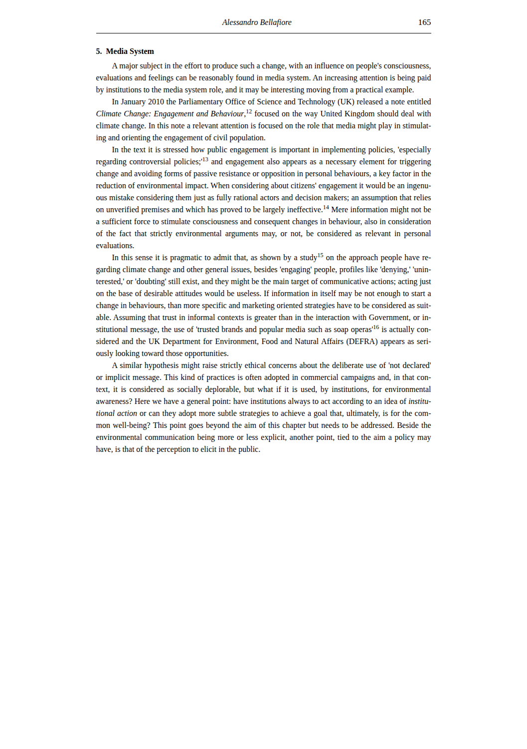Alessandro Bellafiore 165
5. Media System
A major subject in the effort to produce such a change, with an influence on people's consciousness, evaluations and feelings can be reasonably found in media system. An increasing attention is being paid by institutions to the media system role, and it may be interesting moving from a practical example.
In January 2010 the Parliamentary Office of Science and Technology (UK) released a note entitled Climate Change: Engagement and Behaviour,12 focused on the way United Kingdom should deal with climate change. In this note a relevant attention is focused on the role that media might play in stimulating and orienting the engagement of civil population.
In the text it is stressed how public engagement is important in implementing policies, 'especially regarding controversial policies;'13 and engagement also appears as a necessary element for triggering change and avoiding forms of passive resistance or opposition in personal behaviours, a key factor in the reduction of environmental impact. When considering about citizens' engagement it would be an ingenuous mistake considering them just as fully rational actors and decision makers; an assumption that relies on unverified premises and which has proved to be largely ineffective.14 Mere information might not be a sufficient force to stimulate consciousness and consequent changes in behaviour, also in consideration of the fact that strictly environmental arguments may, or not, be considered as relevant in personal evaluations.
In this sense it is pragmatic to admit that, as shown by a study15 on the approach people have regarding climate change and other general issues, besides 'engaging' people, profiles like 'denying,' 'uninterested,' or 'doubting' still exist, and they might be the main target of communicative actions; acting just on the base of desirable attitudes would be useless. If information in itself may be not enough to start a change in behaviours, than more specific and marketing oriented strategies have to be considered as suitable. Assuming that trust in informal contexts is greater than in the interaction with Government, or institutional message, the use of 'trusted brands and popular media such as soap operas'16 is actually considered and the UK Department for Environment, Food and Natural Affairs (DEFRA) appears as seriously looking toward those opportunities.
A similar hypothesis might raise strictly ethical concerns about the deliberate use of 'not declared' or implicit message. This kind of practices is often adopted in commercial campaigns and, in that context, it is considered as socially deplorable, but what if it is used, by institutions, for environmental awareness? Here we have a general point: have institutions always to act according to an idea of institutional action or can they adopt more subtle strategies to achieve a goal that, ultimately, is for the common well-being? This point goes beyond the aim of this chapter but needs to be addressed. Beside the environmental communication being more or less explicit, another point, tied to the aim a policy may have, is that of the perception to elicit in the public.